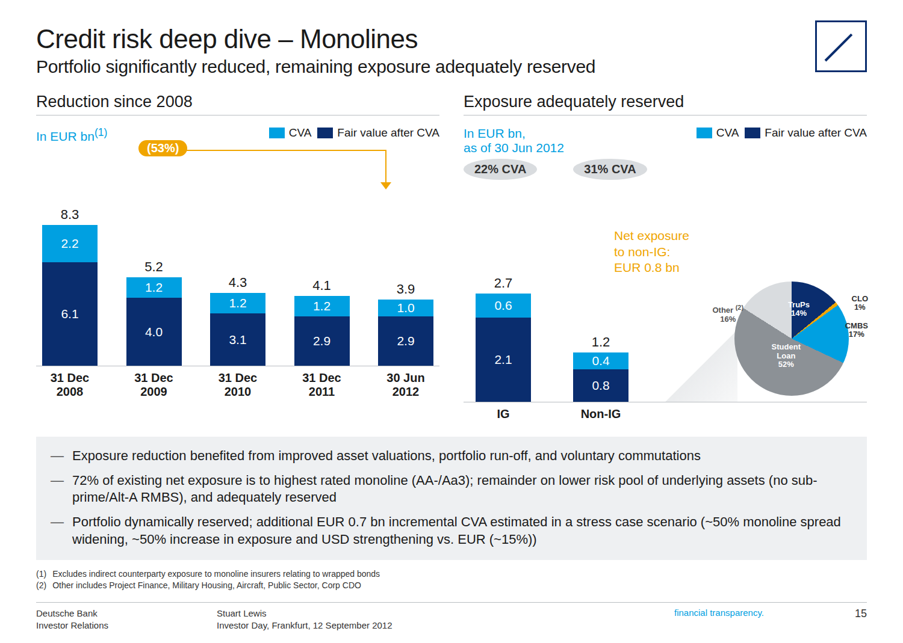Credit risk deep dive – Monolines
Portfolio significantly reduced, remaining exposure adequately reserved
Reduction since 2008
In EUR bn(1)
CVA Fair value after CVA
(53%)
8.3
2.2
6.1
5.2
1.2
4.0
4.3
1.2
3.1
4.1
1.2
2.9
3.9
1.0
2.9
31 Dec
2008
31 Dec
2009
31 Dec
2010
31 Dec
2011
30 Jun
2012
Exposure adequately reserved
In EUR bn,
as of 30 Jun 2012
CVA Fair value after CVA
22% CVA 31% CVA
Net exposure
to non-IG:
EUR 0.8 bn
2.7
0.6
2.1
1.2
0.4
0.8
TruPs
14%
CLO
1%
CMBS
17%
Student
Loan
52%
Other (2)
16%
IG
Non-IG
—Exposure reduction benefited from improved asset valuations, portfolio run-off, and voluntary commutations
—72% of existing net exposure is to highest rated monoline (AA-/Aa3); remainder on lower risk pool of underlying assets (no sub-prime/Alt-A RMBS), and adequately reserved
—Portfolio dynamically reserved; additional EUR 0.7 bn incremental CVA estimated in a stress case scenario (~50% monoline spread widening, ~50% increase in exposure and USD strengthening vs. EUR (~15%))
| (1) | Excludes indirect counterparty exposure to monoline insurers relating to wrapped bonds |
| (2) | Other includes Project Finance, Military Housing, Aircraft, Public Sector, Corp CDO |
Deutsche Bank
Investor Relations
Stuart Lewis
Investor Day, Frankfurt, 12 September 2012
financial transparency.
15